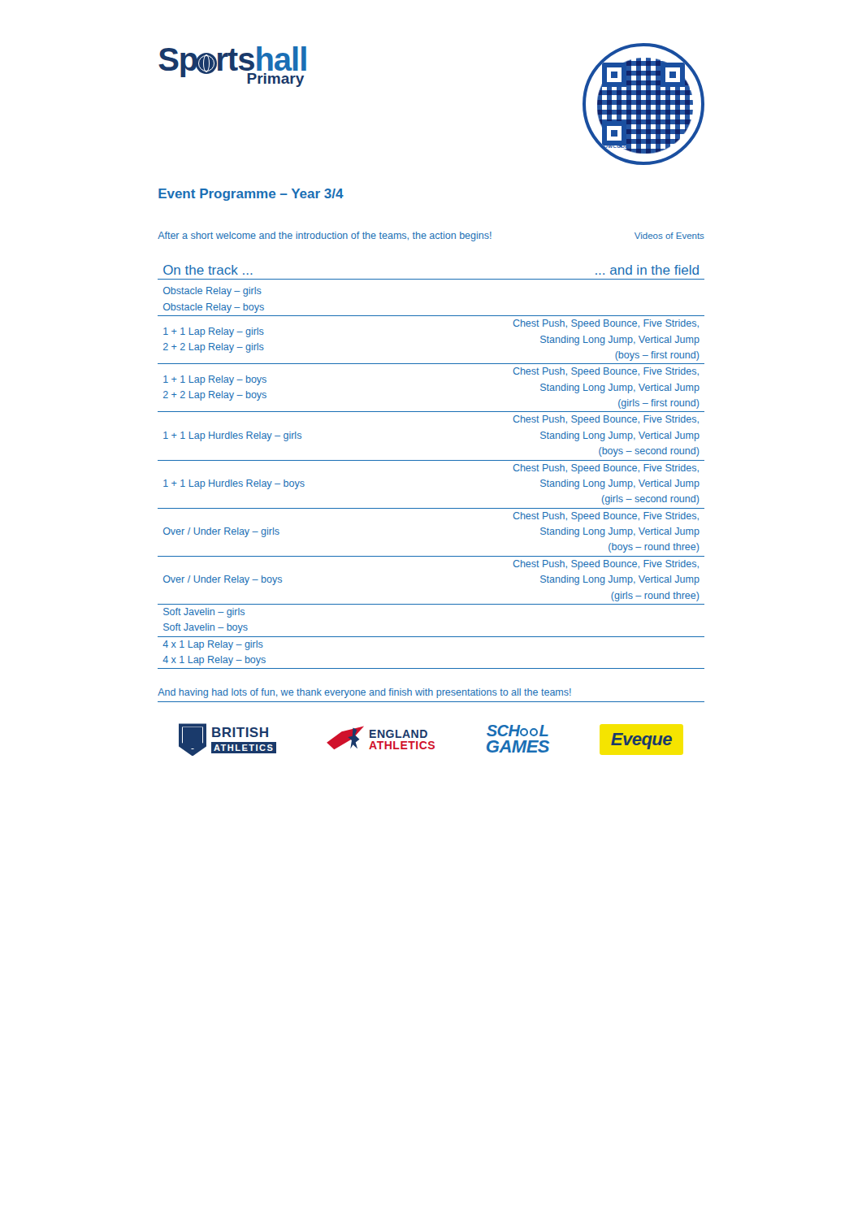Sp rtshall
Primary
FLOWCODE
PRIVACY.FLOWCODE.COM
Event Programme – Year 3/4
After a short welcome and the introduction of the teams, the action begins!
Videos of Events
| On the track ... | ... and in the field |
| Obstacle Relay – girls Obstacle Relay – boys | |
| 1 + 1 Lap Relay – girls 2 + 2 Lap Relay – girls | Chest Push, Speed Bounce, Five Strides, Standing Long Jump, Vertical Jump (boys – first round) |
| 1 + 1 Lap Relay – boys 2 + 2 Lap Relay – boys | Chest Push, Speed Bounce, Five Strides, Standing Long Jump, Vertical Jump (girls – first round) |
| 1 + 1 Lap Hurdles Relay – girls | Chest Push, Speed Bounce, Five Strides, Standing Long Jump, Vertical Jump (boys – second round) |
| 1 + 1 Lap Hurdles Relay – boys | Chest Push, Speed Bounce, Five Strides, Standing Long Jump, Vertical Jump (girls – second round) |
| Over / Under Relay – girls | Chest Push, Speed Bounce, Five Strides, Standing Long Jump, Vertical Jump (boys – round three) |
| Over / Under Relay – boys | Chest Push, Speed Bounce, Five Strides, Standing Long Jump, Vertical Jump (girls – round three) |
| Soft Javelin – girls Soft Javelin – boys | |
| 4 x 1 Lap Relay – girls 4 x 1 Lap Relay – boys | |
And having had lots of fun, we thank everyone and finish with presentations to all the teams!
BRITISH
ATHLETICS
ENGLAND
ATHLETICS
SCH L
GAMES
Eveque